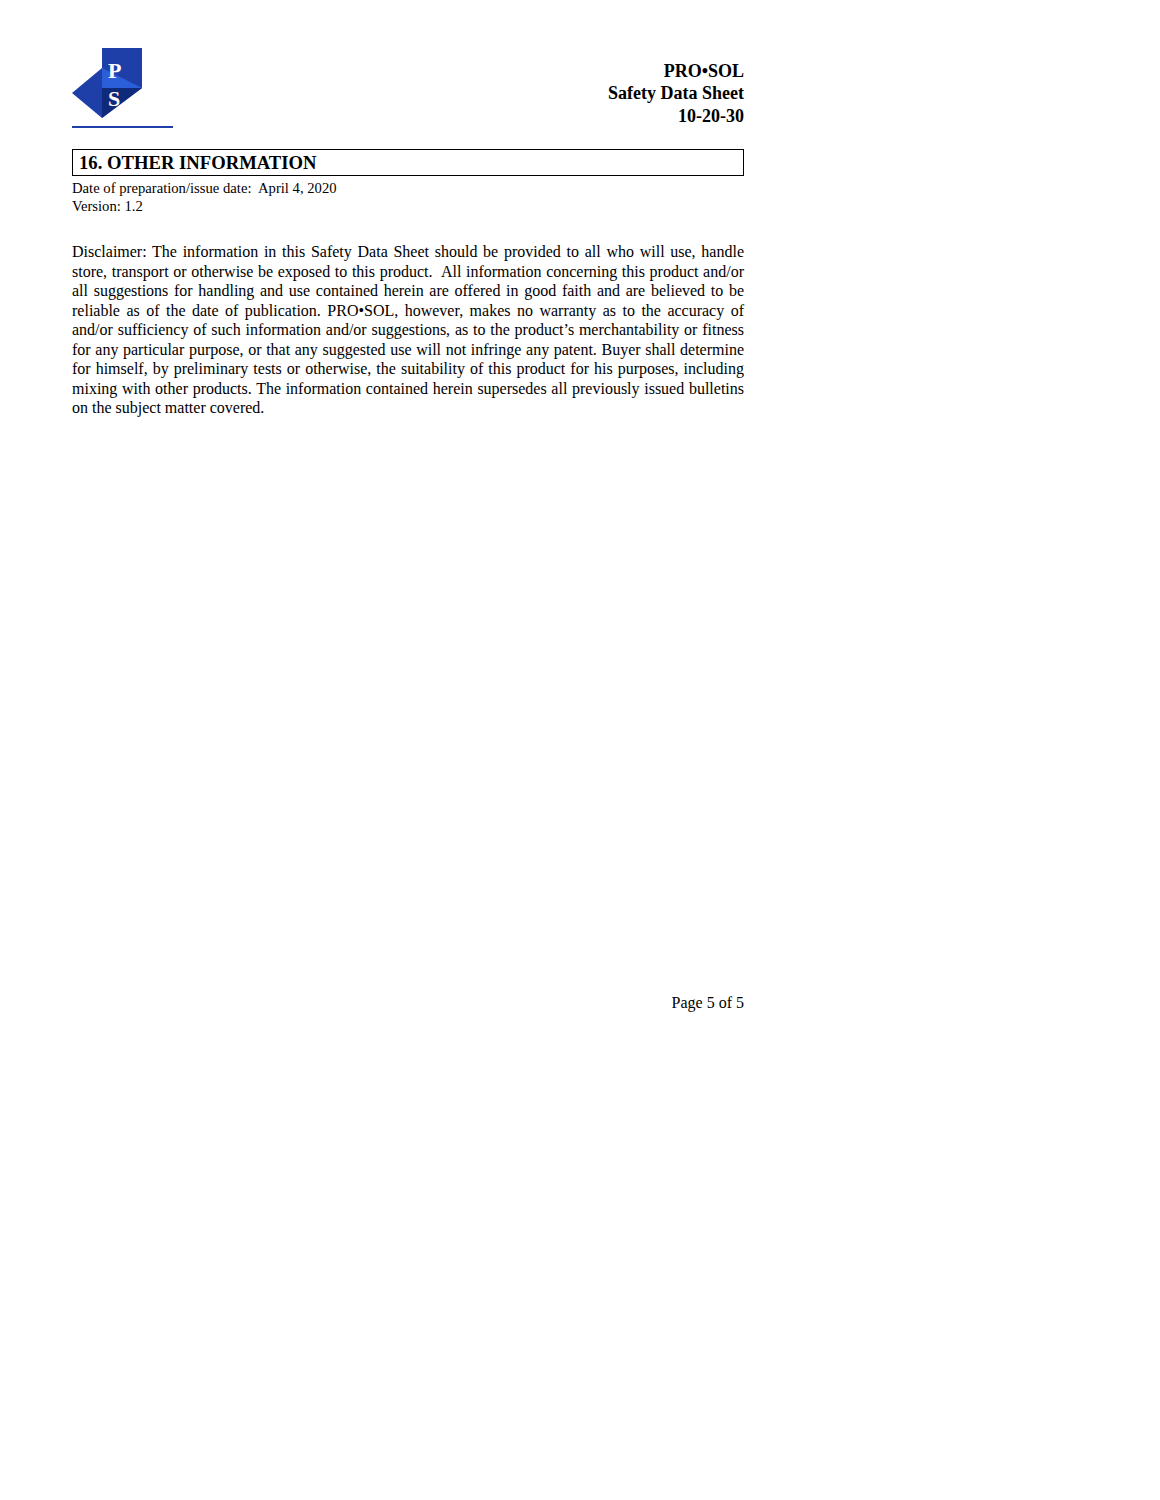P S
PRO•SOL
Safety Data Sheet
10-20-30
16. OTHER INFORMATION
Date of preparation/issue date: April 4, 2020
Version: 1.2
Disclaimer: The information in this Safety Data Sheet should be provided to all who will use, handle store, transport or otherwise be exposed to this product. All information concerning this product and/or all suggestions for handling and use contained herein are offered in good faith and are believed to be reliable as of the date of publication. PRO•SOL, however, makes no warranty as to the accuracy of and/or sufficiency of such information and/or suggestions, as to the product’s merchantability or fitness for any particular purpose, or that any suggested use will not infringe any patent. Buyer shall determine for himself, by preliminary tests or otherwise, the suitability of this product for his purposes, including mixing with other products. The information contained herein supersedes all previously issued bulletins on the subject matter covered.
Page 5 of 5